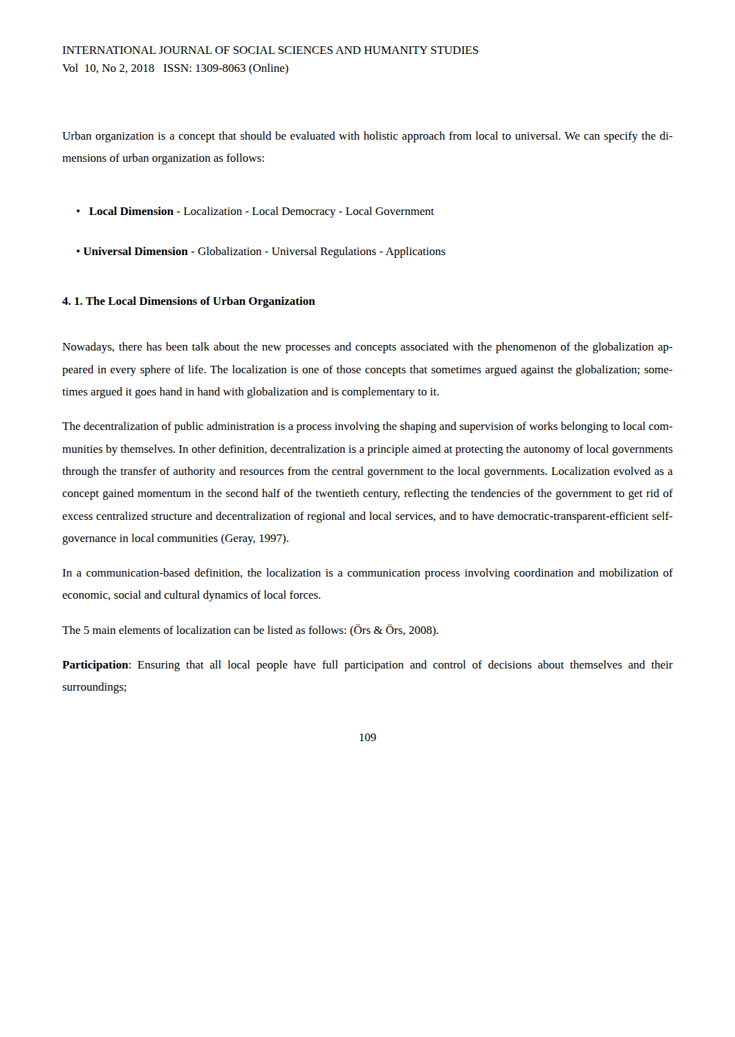INTERNATIONAL JOURNAL OF SOCIAL SCIENCES AND HUMANITY STUDIES
Vol 10, No 2, 2018 ISSN: 1309-8063 (Online)
Urban organization is a concept that should be evaluated with holistic approach from local to universal. We can specify the dimensions of urban organization as follows:
• Local Dimension - Localization - Local Democracy - Local Government
• Universal Dimension - Globalization - Universal Regulations - Applications
4. 1. The Local Dimensions of Urban Organization
Nowadays, there has been talk about the new processes and concepts associated with the phenomenon of the globalization appeared in every sphere of life. The localization is one of those concepts that sometimes argued against the globalization; sometimes argued it goes hand in hand with globalization and is complementary to it.
The decentralization of public administration is a process involving the shaping and supervision of works belonging to local communities by themselves. In other definition, decentralization is a principle aimed at protecting the autonomy of local governments through the transfer of authority and resources from the central government to the local governments. Localization evolved as a concept gained momentum in the second half of the twentieth century, reflecting the tendencies of the government to get rid of excess centralized structure and decentralization of regional and local services, and to have democratic-transparent-efficient self-governance in local communities (Geray, 1997).
In a communication-based definition, the localization is a communication process involving coordination and mobilization of economic, social and cultural dynamics of local forces.
The 5 main elements of localization can be listed as follows: (Örs & Örs, 2008).
Participation: Ensuring that all local people have full participation and control of decisions about themselves and their surroundings;
109